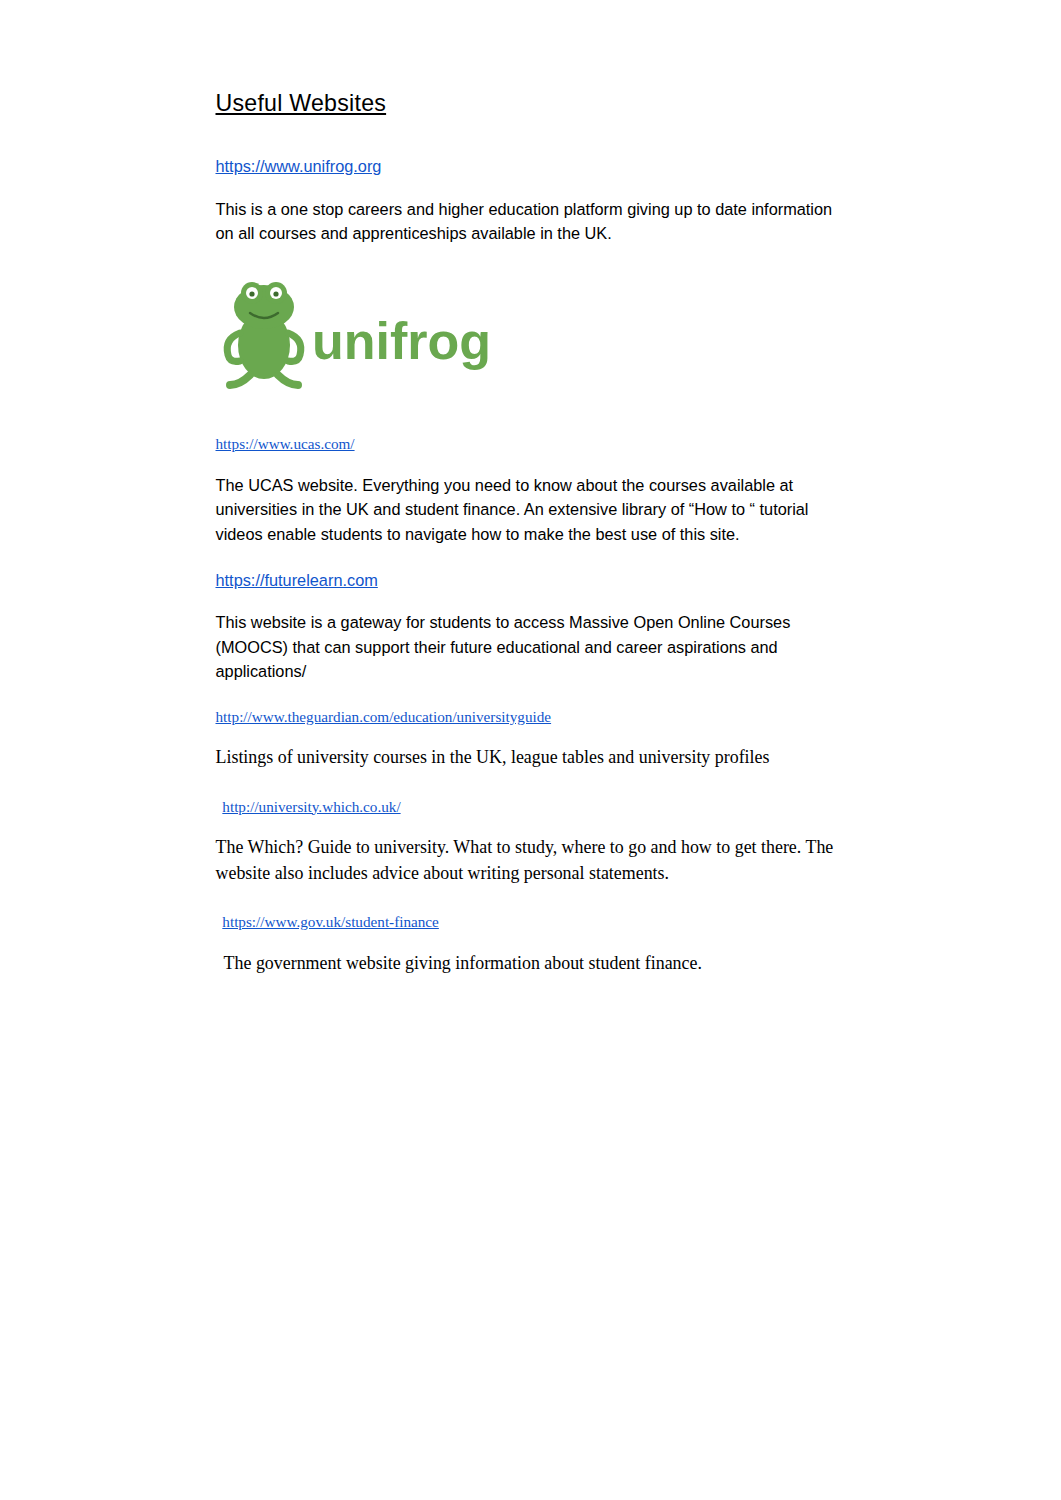Useful Websites
https://www.unifrog.org
This is a one stop careers and higher education platform giving up to date information on all courses and apprenticeships available in the UK.
Unifrog logo: a cartoon frog standing beside the word unifrog unifrog
https://www.ucas.com/
The UCAS website. Everything you need to know about the courses available at universities in the UK and student finance. An extensive library of “How to “ tutorial videos enable students to navigate how to make the best use of this site.
https://futurelearn.com
This website is a gateway for students to access Massive Open Online Courses (MOOCS) that can support their future educational and career aspirations and applications/
http://www.theguardian.com/education/universityguide
Listings of university courses in the UK, league tables and university profiles
http://university.which.co.uk/
The Which? Guide to university. What to study, where to go and how to get there. The website also includes advice about writing personal statements.
https://www.gov.uk/student-finance
The government website giving information about student finance.